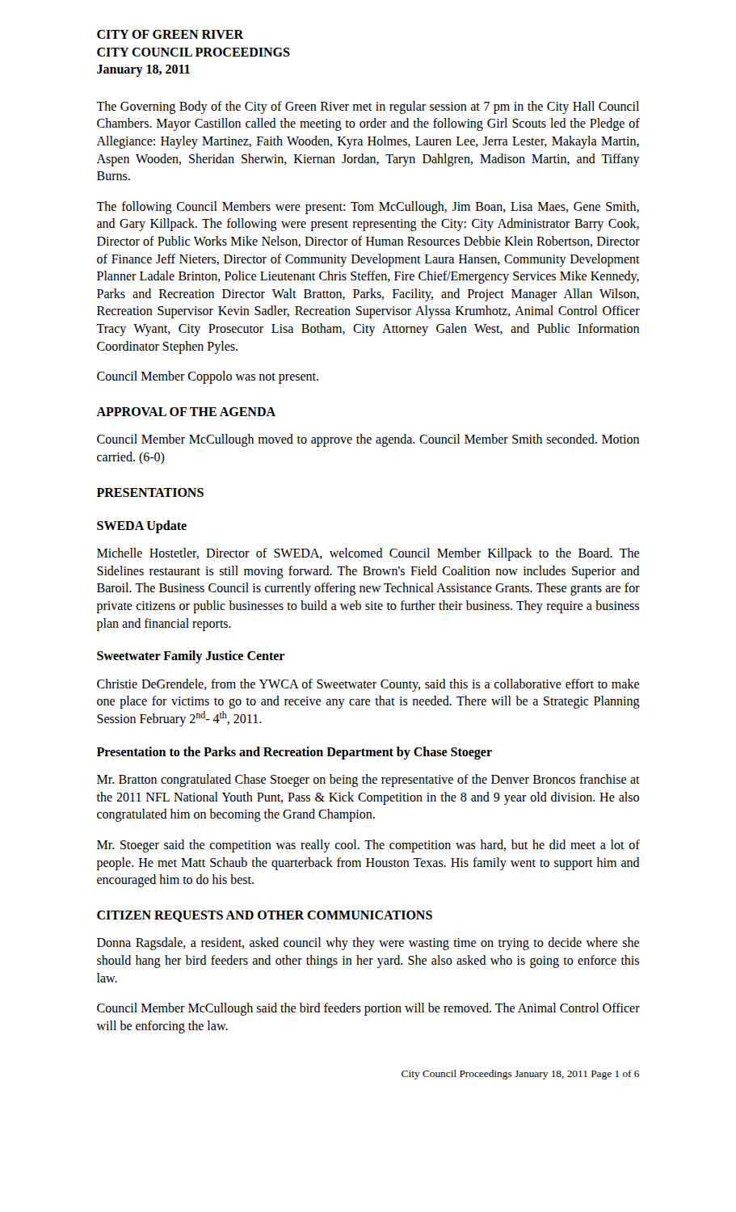CITY OF GREEN RIVER
CITY COUNCIL PROCEEDINGS
January 18, 2011
The Governing Body of the City of Green River met in regular session at 7 pm in the City Hall Council Chambers. Mayor Castillon called the meeting to order and the following Girl Scouts led the Pledge of Allegiance: Hayley Martinez, Faith Wooden, Kyra Holmes, Lauren Lee, Jerra Lester, Makayla Martin, Aspen Wooden, Sheridan Sherwin, Kiernan Jordan, Taryn Dahlgren, Madison Martin, and Tiffany Burns.
The following Council Members were present: Tom McCullough, Jim Boan, Lisa Maes, Gene Smith, and Gary Killpack. The following were present representing the City: City Administrator Barry Cook, Director of Public Works Mike Nelson, Director of Human Resources Debbie Klein Robertson, Director of Finance Jeff Nieters, Director of Community Development Laura Hansen, Community Development Planner Ladale Brinton, Police Lieutenant Chris Steffen, Fire Chief/Emergency Services Mike Kennedy, Parks and Recreation Director Walt Bratton, Parks, Facility, and Project Manager Allan Wilson, Recreation Supervisor Kevin Sadler, Recreation Supervisor Alyssa Krumhotz, Animal Control Officer Tracy Wyant, City Prosecutor Lisa Botham, City Attorney Galen West, and Public Information Coordinator Stephen Pyles.
Council Member Coppolo was not present.
Approval of the Agenda
Council Member McCullough moved to approve the agenda. Council Member Smith seconded. Motion carried. (6-0)
Presentations
SWEDA Update
Michelle Hostetler, Director of SWEDA, welcomed Council Member Killpack to the Board. The Sidelines restaurant is still moving forward. The Brown's Field Coalition now includes Superior and Baroil. The Business Council is currently offering new Technical Assistance Grants. These grants are for private citizens or public businesses to build a web site to further their business. They require a business plan and financial reports.
Sweetwater Family Justice Center
Christie DeGrendele, from the YWCA of Sweetwater County, said this is a collaborative effort to make one place for victims to go to and receive any care that is needed. There will be a Strategic Planning Session February 2nd- 4th, 2011.
Presentation to the Parks and Recreation Department by Chase Stoeger
Mr. Bratton congratulated Chase Stoeger on being the representative of the Denver Broncos franchise at the 2011 NFL National Youth Punt, Pass & Kick Competition in the 8 and 9 year old division. He also congratulated him on becoming the Grand Champion.
Mr. Stoeger said the competition was really cool. The competition was hard, but he did meet a lot of people. He met Matt Schaub the quarterback from Houston Texas. His family went to support him and encouraged him to do his best.
Citizen Requests and Other Communications
Donna Ragsdale, a resident, asked council why they were wasting time on trying to decide where she should hang her bird feeders and other things in her yard. She also asked who is going to enforce this law.
Council Member McCullough said the bird feeders portion will be removed. The Animal Control Officer will be enforcing the law.
City Council Proceedings January 18, 2011 Page 1 of 6